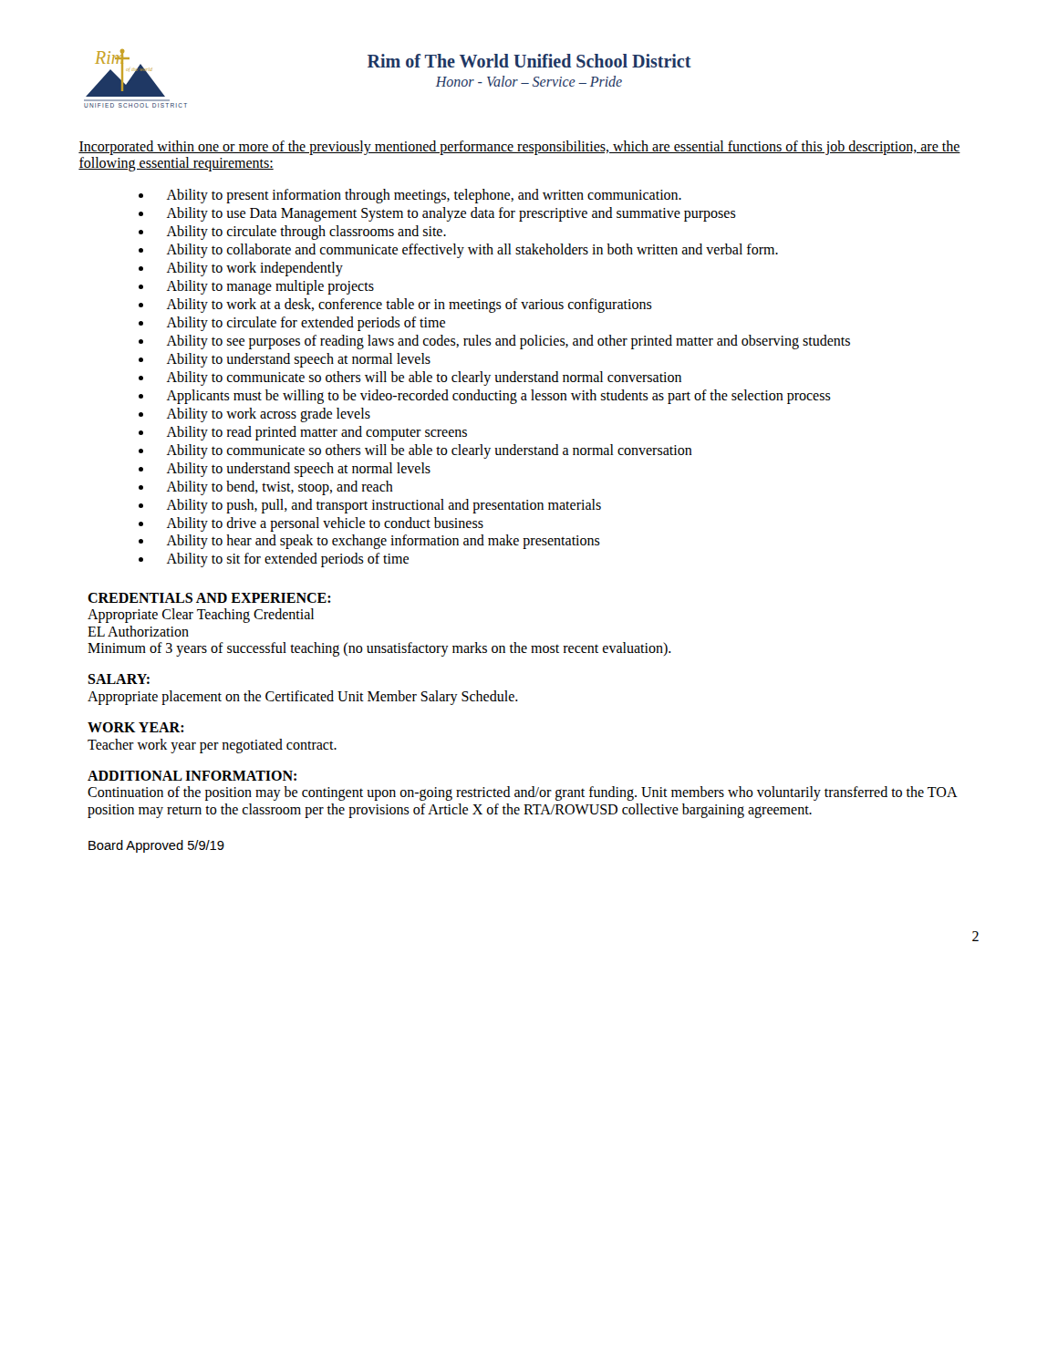Rim of the world UNIFIED SCHOOL DISTRICT
Rim of The World Unified School District
Honor - Valor – Service – Pride
Incorporated within one or more of the previously mentioned performance responsibilities, which are essential functions of this job description, are the following essential requirements:
Ability to present information through meetings, telephone, and written communication.
Ability to use Data Management System to analyze data for prescriptive and summative purposes
Ability to circulate through classrooms and site.
Ability to collaborate and communicate effectively with all stakeholders in both written and verbal form.
Ability to work independently
Ability to manage multiple projects
Ability to work at a desk, conference table or in meetings of various configurations
Ability to circulate for extended periods of time
Ability to see purposes of reading laws and codes, rules and policies, and other printed matter and observing students
Ability to understand speech at normal levels
Ability to communicate so others will be able to clearly understand normal conversation
Applicants must be willing to be video-recorded conducting a lesson with students as part of the selection process
Ability to work across grade levels
Ability to read printed matter and computer screens
Ability to communicate so others will be able to clearly understand a normal conversation
Ability to understand speech at normal levels
Ability to bend, twist, stoop, and reach
Ability to push, pull, and transport instructional and presentation materials
Ability to drive a personal vehicle to conduct business
Ability to hear and speak to exchange information and make presentations
Ability to sit for extended periods of time
CREDENTIALS AND EXPERIENCE:
Appropriate Clear Teaching Credential
EL Authorization
Minimum of 3 years of successful teaching (no unsatisfactory marks on the most recent evaluation).
SALARY:
Appropriate placement on the Certificated Unit Member Salary Schedule.
WORK YEAR:
Teacher work year per negotiated contract.
ADDITIONAL INFORMATION:
Continuation of the position may be contingent upon on-going restricted and/or grant funding. Unit members who voluntarily transferred to the TOA position may return to the classroom per the provisions of Article X of the RTA/ROWUSD collective bargaining agreement.
Board Approved 5/9/19
2